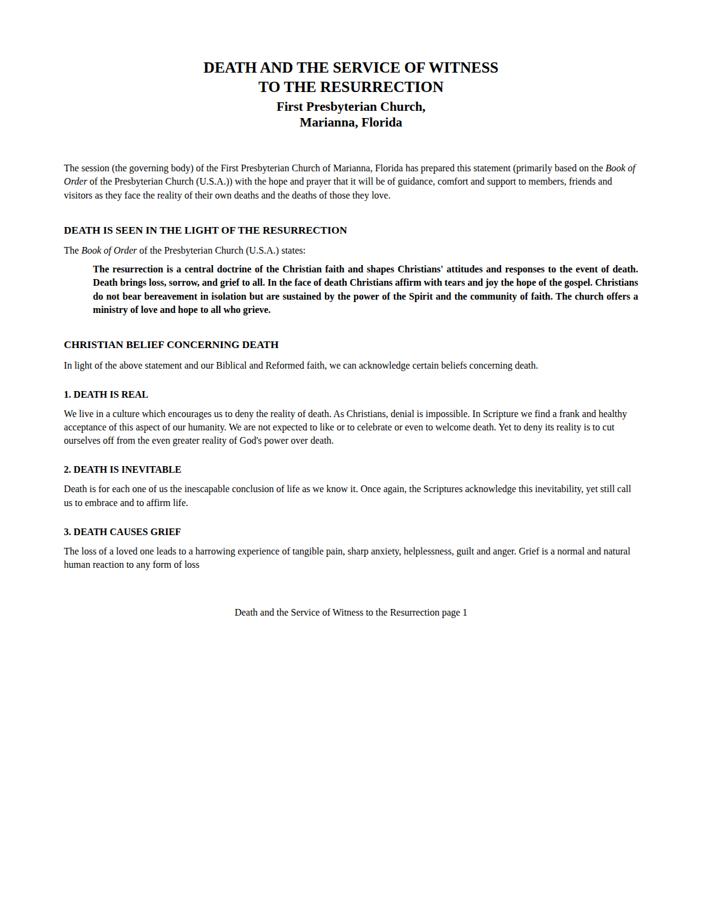DEATH AND THE SERVICE OF WITNESS
TO THE RESURRECTION First Presbyterian Church,
Marianna, Florida
The session (the governing body) of the First Presbyterian Church of Marianna, Florida has prepared this statement (primarily based on the Book of Order of the Presbyterian Church (U.S.A.)) with the hope and prayer that it will be of guidance, comfort and support to members, friends and visitors as they face the reality of their own deaths and the deaths of those they love.
DEATH IS SEEN IN THE LIGHT OF THE RESURRECTION
The Book of Order of the Presbyterian Church (U.S.A.) states:
The resurrection is a central doctrine of the Christian faith and shapes Christians' attitudes and responses to the event of death. Death brings loss, sorrow, and grief to all. In the face of death Christians affirm with tears and joy the hope of the gospel. Christians do not bear bereavement in isolation but are sustained by the power of the Spirit and the community of faith. The church offers a ministry of love and hope to all who grieve.
CHRISTIAN BELIEF CONCERNING DEATH
In light of the above statement and our Biblical and Reformed faith, we can acknowledge certain beliefs concerning death.
1. DEATH IS REAL
We live in a culture which encourages us to deny the reality of death. As Christians, denial is impossible. In Scripture we find a frank and healthy acceptance of this aspect of our humanity. We are not expected to like or to celebrate or even to welcome death. Yet to deny its reality is to cut ourselves off from the even greater reality of God's power over death.
2. DEATH IS INEVITABLE
Death is for each one of us the inescapable conclusion of life as we know it. Once again, the Scriptures acknowledge this inevitability, yet still call us to embrace and to affirm life.
3. DEATH CAUSES GRIEF
The loss of a loved one leads to a harrowing experience of tangible pain, sharp anxiety, helplessness, guilt and anger. Grief is a normal and natural human reaction to any form of loss
Death and the Service of Witness to the Resurrection page 1